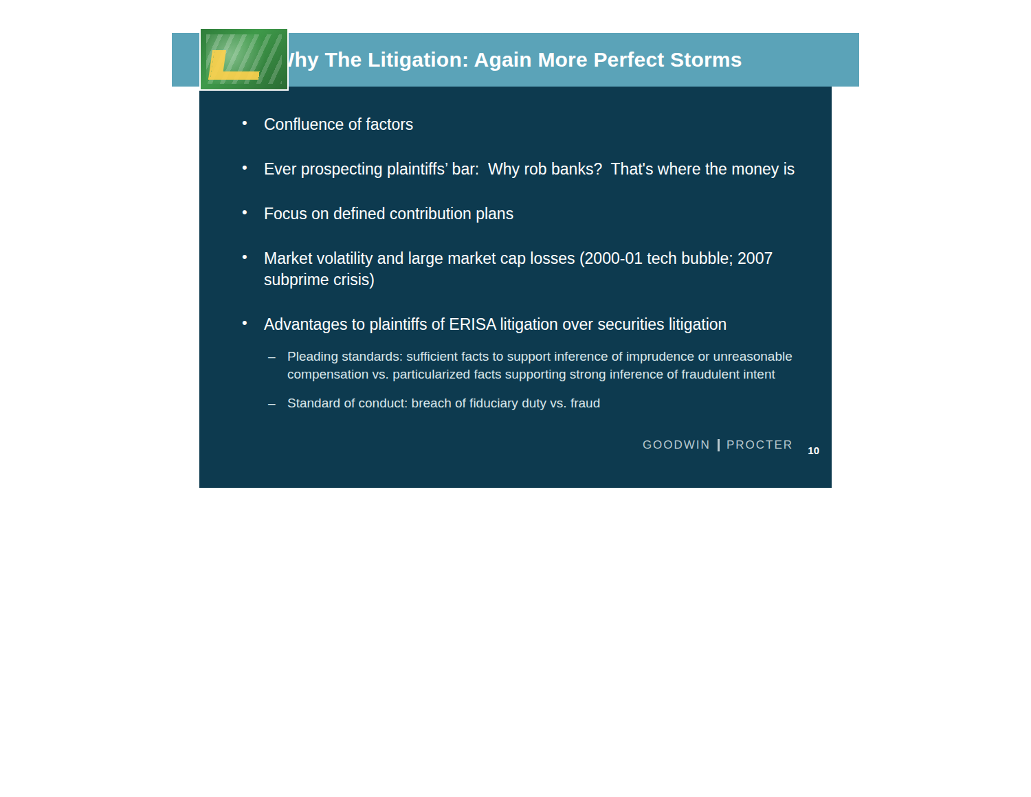Why The Litigation: Again More Perfect Storms
Confluence of factors
Ever prospecting plaintiffs’ bar: Why rob banks? That's where the money is
Focus on defined contribution plans
Market volatility and large market cap losses (2000-01 tech bubble; 2007 subprime crisis)
Advantages to plaintiffs of ERISA litigation over securities litigation
Pleading standards: sufficient facts to support inference of imprudence or unreasonable compensation vs. particularized facts supporting strong inference of fraudulent intent
Standard of conduct: breach of fiduciary duty vs. fraud
GOODWIN PROCTER
10